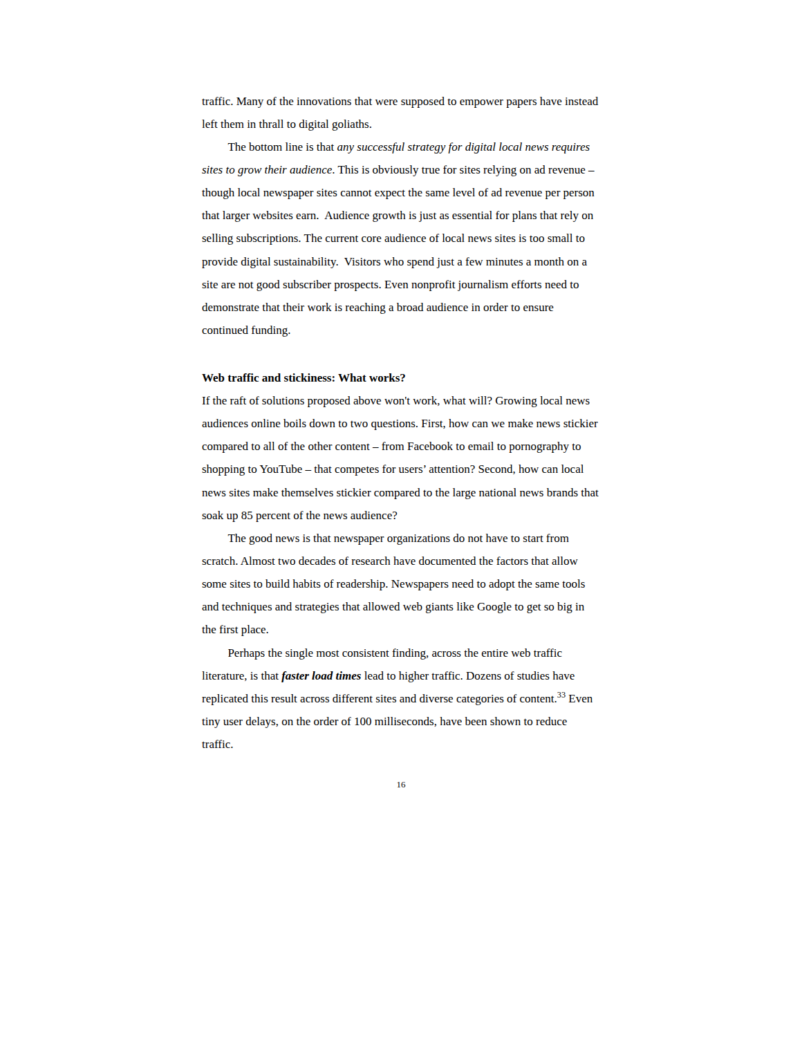traffic. Many of the innovations that were supposed to empower papers have instead left them in thrall to digital goliaths.
The bottom line is that any successful strategy for digital local news requires sites to grow their audience. This is obviously true for sites relying on ad revenue – though local newspaper sites cannot expect the same level of ad revenue per person that larger websites earn. Audience growth is just as essential for plans that rely on selling subscriptions. The current core audience of local news sites is too small to provide digital sustainability. Visitors who spend just a few minutes a month on a site are not good subscriber prospects. Even nonprofit journalism efforts need to demonstrate that their work is reaching a broad audience in order to ensure continued funding.
Web traffic and stickiness: What works?
If the raft of solutions proposed above won't work, what will? Growing local news audiences online boils down to two questions. First, how can we make news stickier compared to all of the other content – from Facebook to email to pornography to shopping to YouTube – that competes for users’ attention? Second, how can local news sites make themselves stickier compared to the large national news brands that soak up 85 percent of the news audience?
The good news is that newspaper organizations do not have to start from scratch. Almost two decades of research have documented the factors that allow some sites to build habits of readership. Newspapers need to adopt the same tools and techniques and strategies that allowed web giants like Google to get so big in the first place.
Perhaps the single most consistent finding, across the entire web traffic literature, is that faster load times lead to higher traffic. Dozens of studies have replicated this result across different sites and diverse categories of content.33 Even tiny user delays, on the order of 100 milliseconds, have been shown to reduce traffic.
16